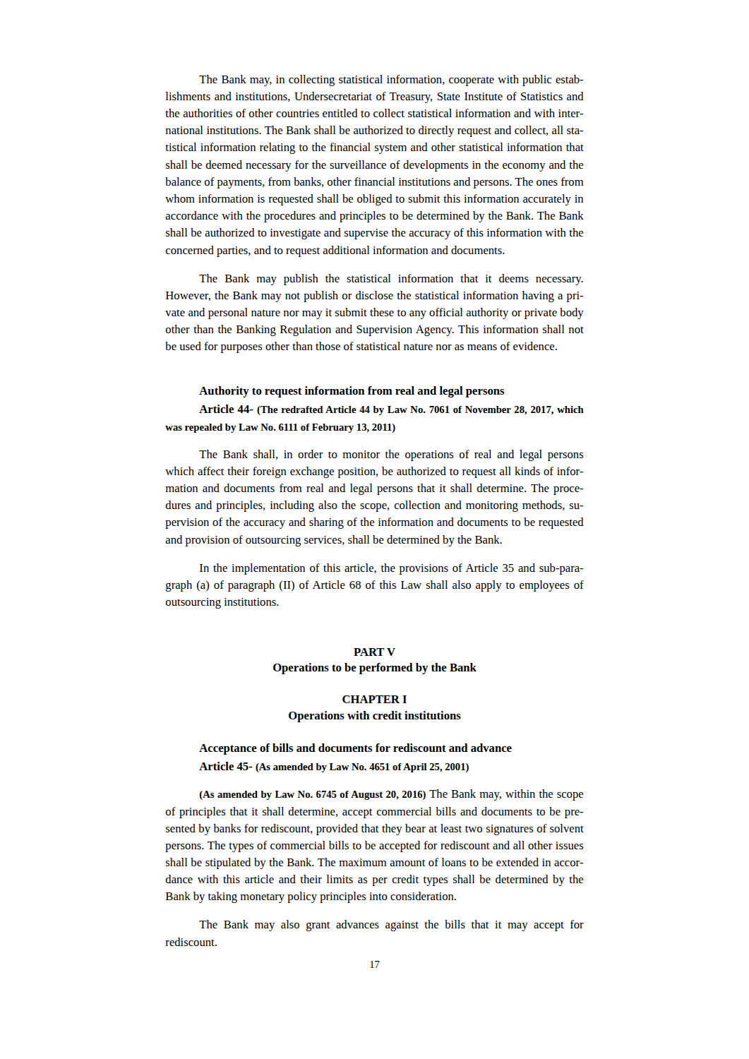The Bank may, in collecting statistical information, cooperate with public establishments and institutions, Undersecretariat of Treasury, State Institute of Statistics and the authorities of other countries entitled to collect statistical information and with international institutions. The Bank shall be authorized to directly request and collect, all statistical information relating to the financial system and other statistical information that shall be deemed necessary for the surveillance of developments in the economy and the balance of payments, from banks, other financial institutions and persons. The ones from whom information is requested shall be obliged to submit this information accurately in accordance with the procedures and principles to be determined by the Bank. The Bank shall be authorized to investigate and supervise the accuracy of this information with the concerned parties, and to request additional information and documents.
The Bank may publish the statistical information that it deems necessary. However, the Bank may not publish or disclose the statistical information having a private and personal nature nor may it submit these to any official authority or private body other than the Banking Regulation and Supervision Agency. This information shall not be used for purposes other than those of statistical nature nor as means of evidence.
Authority to request information from real and legal persons
Article 44- (The redrafted Article 44 by Law No. 7061 of November 28, 2017, which was repealed by Law No. 6111 of February 13, 2011)
The Bank shall, in order to monitor the operations of real and legal persons which affect their foreign exchange position, be authorized to request all kinds of information and documents from real and legal persons that it shall determine. The procedures and principles, including also the scope, collection and monitoring methods, supervision of the accuracy and sharing of the information and documents to be requested and provision of outsourcing services, shall be determined by the Bank.
In the implementation of this article, the provisions of Article 35 and sub-paragraph (a) of paragraph (II) of Article 68 of this Law shall also apply to employees of outsourcing institutions.
PART V
Operations to be performed by the Bank
CHAPTER I
Operations with credit institutions
Acceptance of bills and documents for rediscount and advance
Article 45- (As amended by Law No. 4651 of April 25, 2001)
(As amended by Law No. 6745 of August 20, 2016) The Bank may, within the scope of principles that it shall determine, accept commercial bills and documents to be presented by banks for rediscount, provided that they bear at least two signatures of solvent persons. The types of commercial bills to be accepted for rediscount and all other issues shall be stipulated by the Bank. The maximum amount of loans to be extended in accordance with this article and their limits as per credit types shall be determined by the Bank by taking monetary policy principles into consideration.
The Bank may also grant advances against the bills that it may accept for rediscount.
17